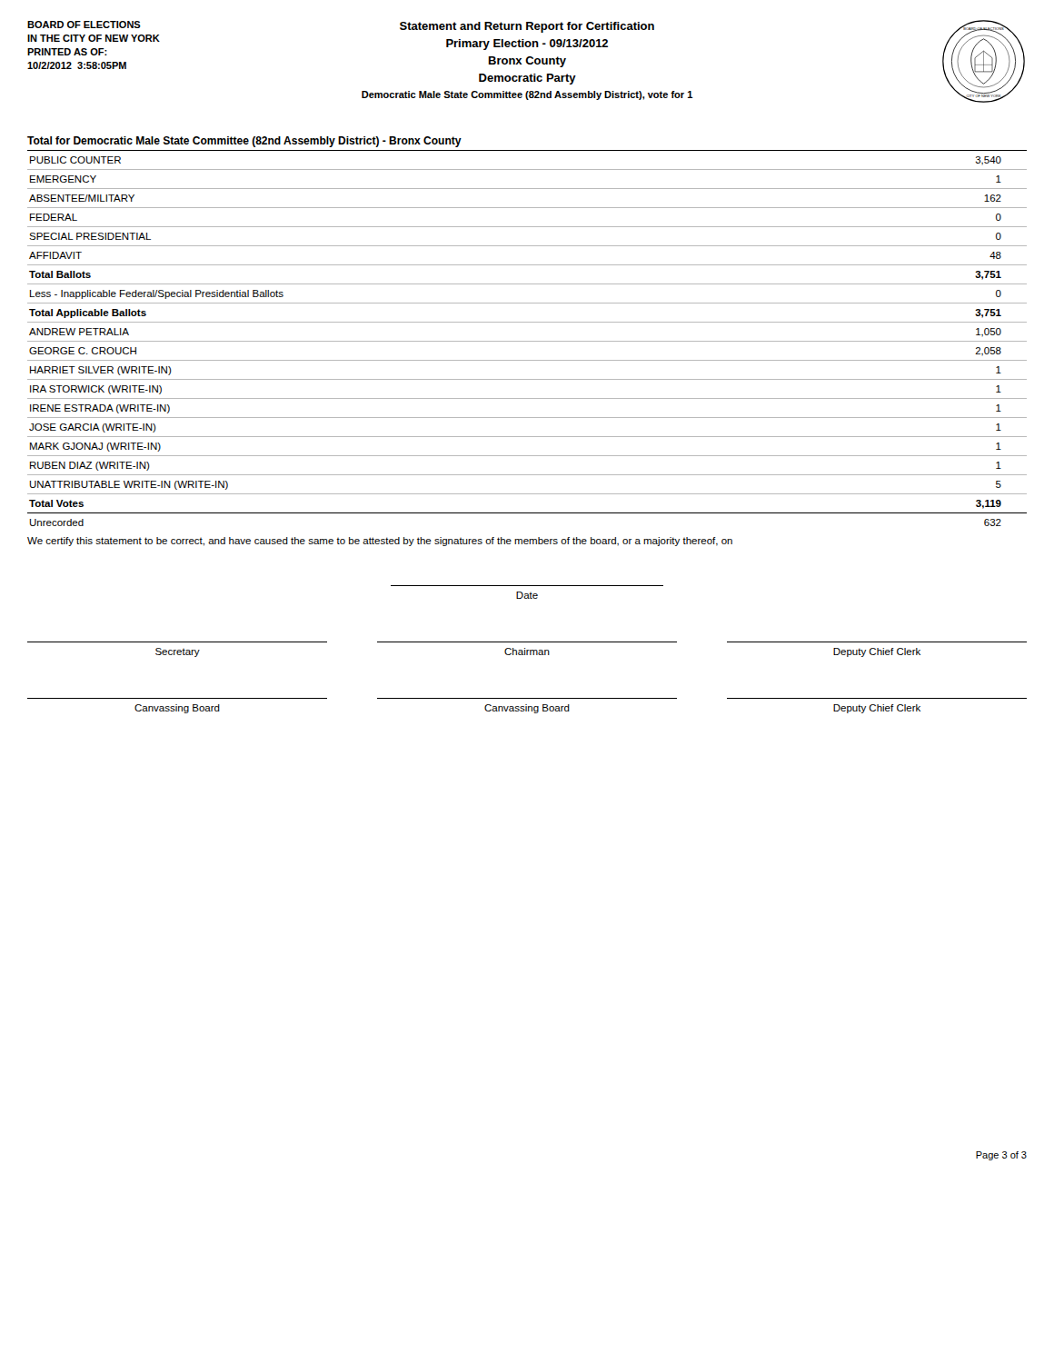BOARD OF ELECTIONS
IN THE CITY OF NEW YORK
PRINTED AS OF:
10/2/2012 3:58:05PM
Statement and Return Report for Certification
Primary Election - 09/13/2012
Bronx County
Democratic Party
Democratic Male State Committee (82nd Assembly District), vote for 1
BOARD OF ELECTIONS CITY OF NEW YORK
Total for Democratic Male State Committee (82nd Assembly District) - Bronx County
| PUBLIC COUNTER | 3,540 |
| EMERGENCY | 1 |
| ABSENTEE/MILITARY | 162 |
| FEDERAL | 0 |
| SPECIAL PRESIDENTIAL | 0 |
| AFFIDAVIT | 48 |
| Total Ballots | 3,751 |
| Less - Inapplicable Federal/Special Presidential Ballots | 0 |
| Total Applicable Ballots | 3,751 |
| ANDREW PETRALIA | 1,050 |
| GEORGE C. CROUCH | 2,058 |
| HARRIET SILVER (WRITE-IN) | 1 |
| IRA STORWICK (WRITE-IN) | 1 |
| IRENE ESTRADA (WRITE-IN) | 1 |
| JOSE GARCIA (WRITE-IN) | 1 |
| MARK GJONAJ (WRITE-IN) | 1 |
| RUBEN DIAZ (WRITE-IN) | 1 |
| UNATTRIBUTABLE WRITE-IN (WRITE-IN) | 5 |
| Total Votes | 3,119 |
| Unrecorded | 632 |
We certify this statement to be correct, and have caused the same to be attested by the signatures of the members of the board, or a majority thereof, on
Date
Secretary
Chairman
Deputy Chief Clerk
Canvassing Board
Canvassing Board
Deputy Chief Clerk
Page 3 of 3